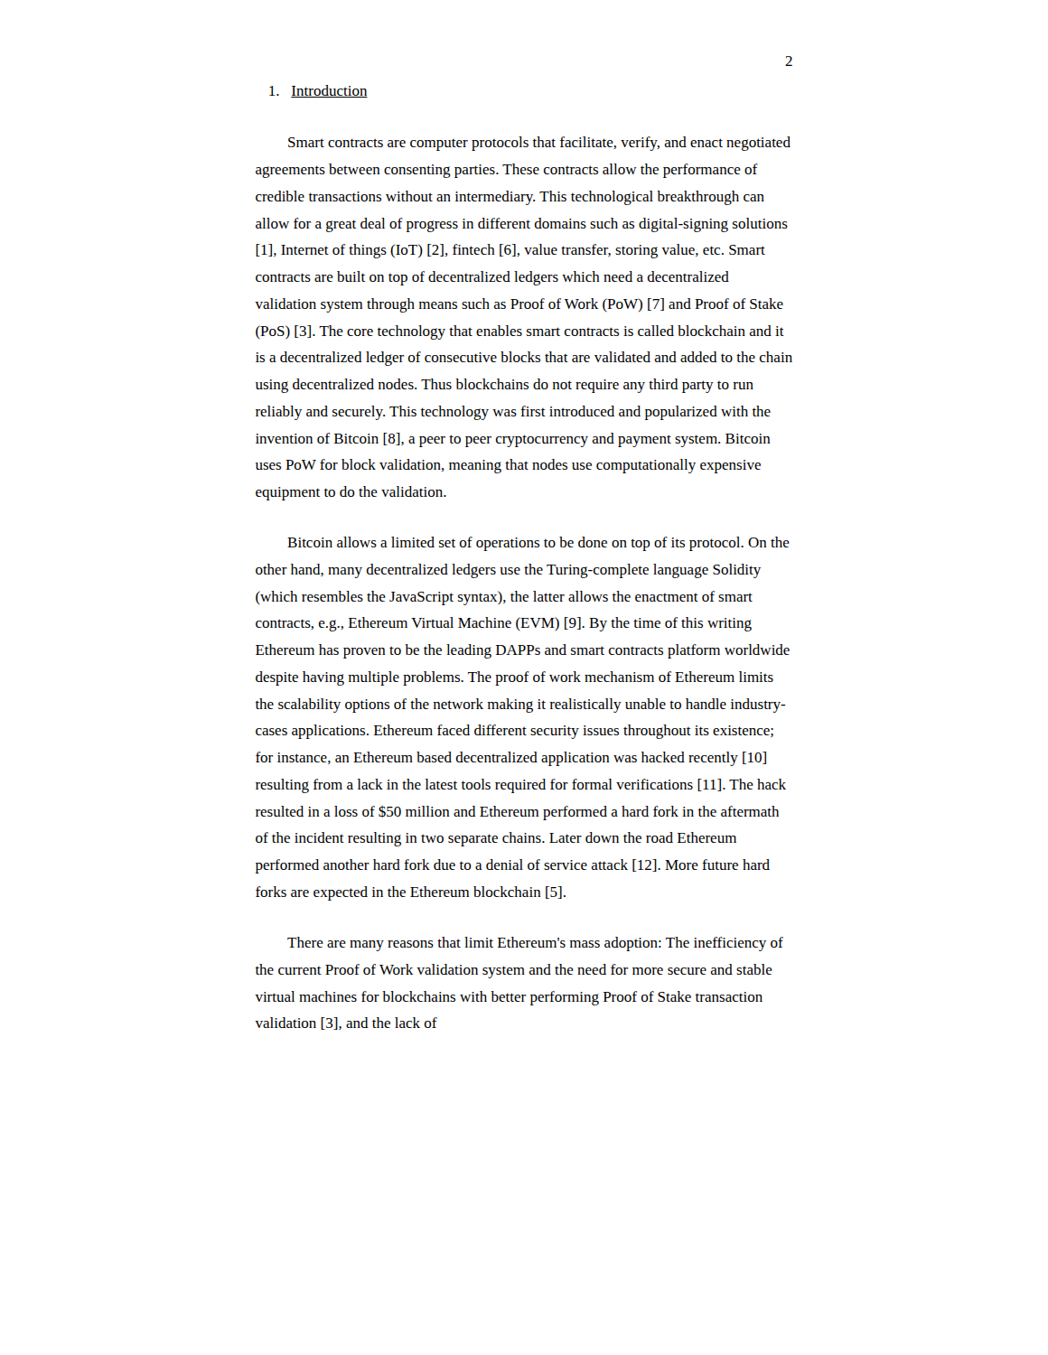2
1. Introduction
Smart contracts are computer protocols that facilitate, verify, and enact negotiated agreements between consenting parties. These contracts allow the performance of credible transactions without an intermediary. This technological breakthrough can allow for a great deal of progress in different domains such as digital-signing solutions [1], Internet of things (IoT) [2], fintech [6], value transfer, storing value, etc. Smart contracts are built on top of decentralized ledgers which need a decentralized validation system through means such as Proof of Work (PoW) [7] and Proof of Stake (PoS) [3]. The core technology that enables smart contracts is called blockchain and it is a decentralized ledger of consecutive blocks that are validated and added to the chain using decentralized nodes. Thus blockchains do not require any third party to run reliably and securely. This technology was first introduced and popularized with the invention of Bitcoin [8], a peer to peer cryptocurrency and payment system. Bitcoin uses PoW for block validation, meaning that nodes use computationally expensive equipment to do the validation.
Bitcoin allows a limited set of operations to be done on top of its protocol. On the other hand, many decentralized ledgers use the Turing-complete language Solidity (which resembles the JavaScript syntax), the latter allows the enactment of smart contracts, e.g., Ethereum Virtual Machine (EVM) [9]. By the time of this writing Ethereum has proven to be the leading DAPPs and smart contracts platform worldwide despite having multiple problems. The proof of work mechanism of Ethereum limits the scalability options of the network making it realistically unable to handle industry-cases applications. Ethereum faced different security issues throughout its existence; for instance, an Ethereum based decentralized application was hacked recently [10] resulting from a lack in the latest tools required for formal verifications [11]. The hack resulted in a loss of $50 million and Ethereum performed a hard fork in the aftermath of the incident resulting in two separate chains. Later down the road Ethereum performed another hard fork due to a denial of service attack [12]. More future hard forks are expected in the Ethereum blockchain [5].
There are many reasons that limit Ethereum's mass adoption: The inefficiency of the current Proof of Work validation system and the need for more secure and stable virtual machines for blockchains with better performing Proof of Stake transaction validation [3], and the lack of